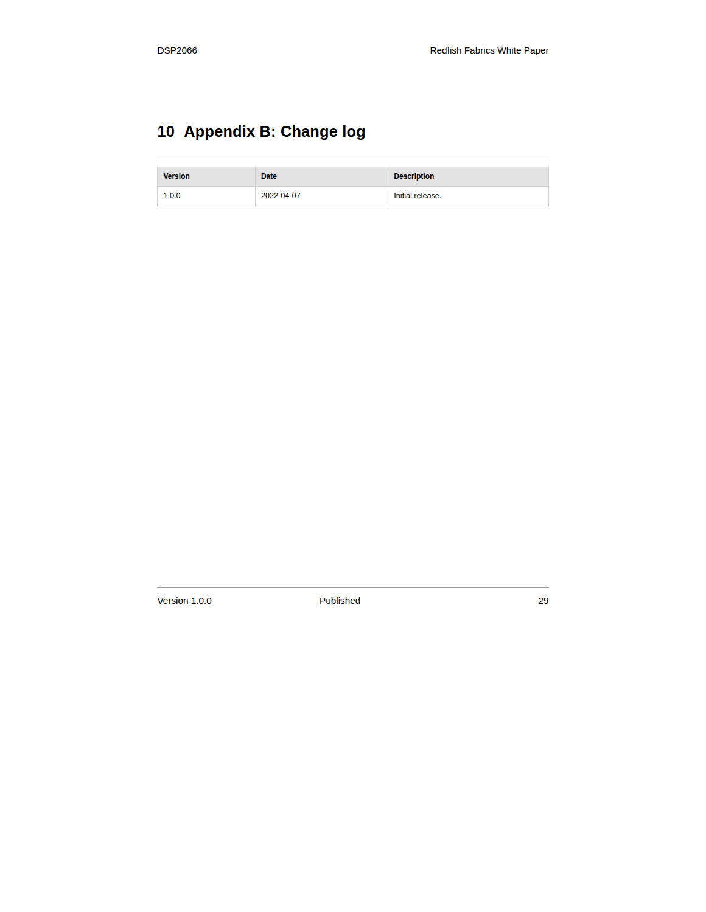DSP2066
Redfish Fabrics White Paper
10 Appendix B: Change log
| Version | Date | Description |
| --- | --- | --- |
| 1.0.0 | 2022-04-07 | Initial release. |
Version 1.0.0
Published
29